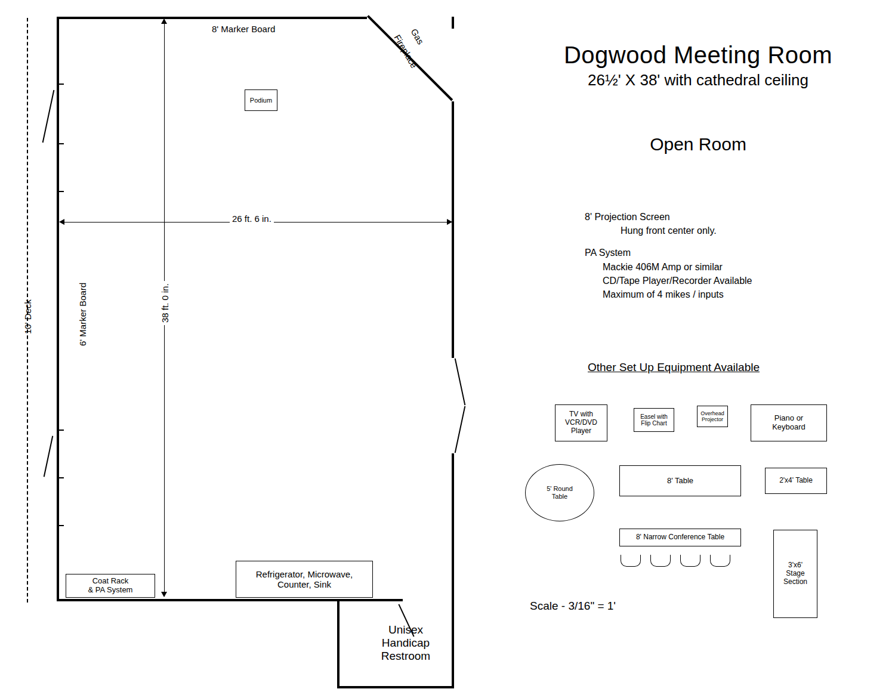ROOM OUTLINE
ROOM LABELS
8' Marker Board
Gas
Fireplace
Podium
6' Marker Board
10' Deck
Coat Rack
& PA System
Refrigerator, Microwave,
Counter, Sink
Unisex
Handicap
Restroom
DIMENSIONS
26 ft. 6 in.
38 ft. 0 in.
RIGHT-HAND INFORMATION COLUMN
Dogwood Meeting Room
26½' X 38' with cathedral ceiling
Open Room
8' Projection Screen
Hung front center only.
PA System
Mackie 406M Amp or similar
CD/Tape Player/Recorder Available
Maximum of 4 mikes / inputs
Other Set Up Equipment Available
TV with
VCR/DVD
Player
Easel with
Flip Chart
Overhead
Projector
Piano or
Keyboard
5' Round
Table
8' Table
2'x4' Table
8' Narrow Conference Table
3'x6'
Stage
Section
Scale - 3/16" = 1'